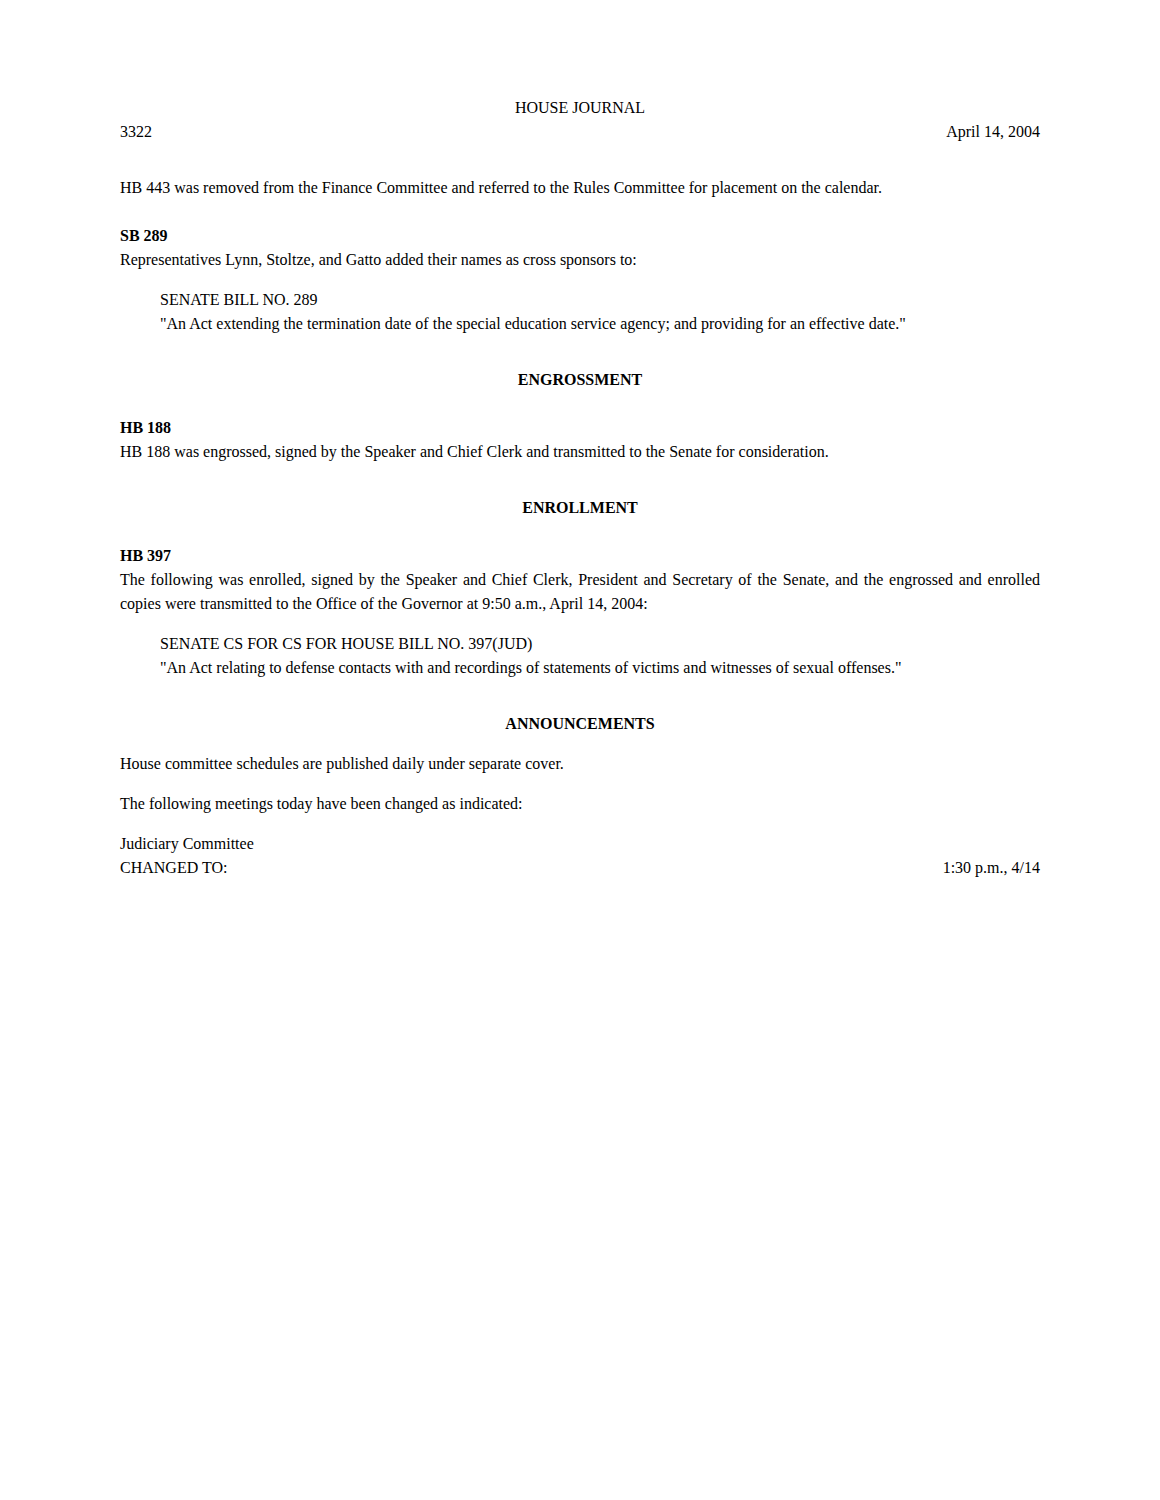HOUSE JOURNAL
3322 April 14, 2004
HB 443 was removed from the Finance Committee and referred to the Rules Committee for placement on the calendar.
SB 289
Representatives Lynn, Stoltze, and Gatto added their names as cross sponsors to:
SENATE BILL NO. 289
"An Act extending the termination date of the special education service agency; and providing for an effective date."
ENGROSSMENT
HB 188
HB 188 was engrossed, signed by the Speaker and Chief Clerk and transmitted to the Senate for consideration.
ENROLLMENT
HB 397
The following was enrolled, signed by the Speaker and Chief Clerk, President and Secretary of the Senate, and the engrossed and enrolled copies were transmitted to the Office of the Governor at 9:50 a.m., April 14, 2004:
SENATE CS FOR CS FOR HOUSE BILL NO. 397(JUD)
"An Act relating to defense contacts with and recordings of statements of victims and witnesses of sexual offenses."
ANNOUNCEMENTS
House committee schedules are published daily under separate cover.
The following meetings today have been changed as indicated:
Judiciary Committee
CHANGED TO: 1:30 p.m., 4/14